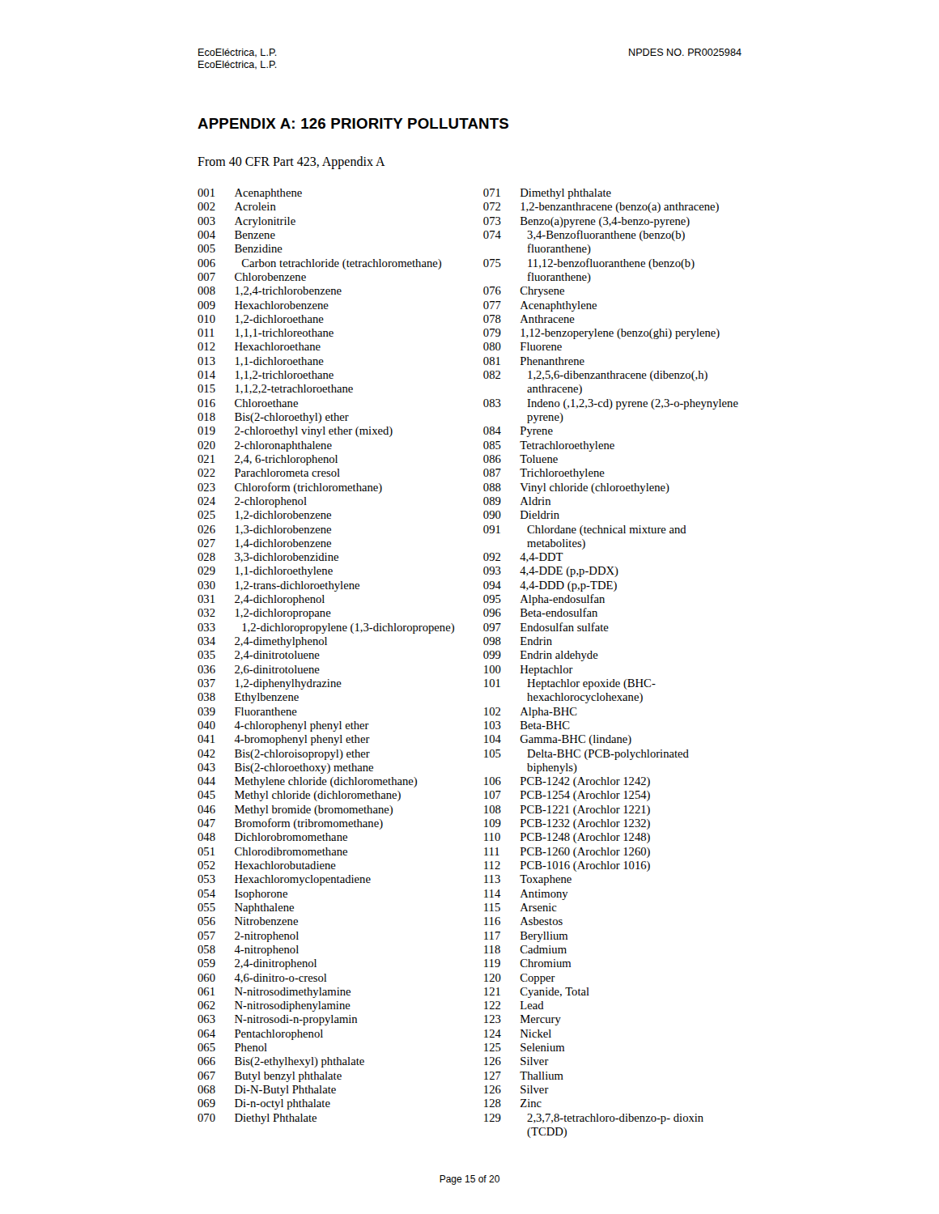EcoEléctrica, L.P.
EcoEléctrica, L.P.
NPDES NO. PR0025984
APPENDIX A: 126 PRIORITY POLLUTANTS
From 40 CFR Part 423, Appendix A
001 Acenaphthene
002 Acrolein
003 Acrylonitrile
004 Benzene
005 Benzidine
006 Carbon tetrachloride (tetrachloromethane)
007 Chlorobenzene
0081,2,4-trichlorobenzene
009 Hexachlorobenzene
0101,2-dichloroethane
0111,1,1-trichloreothane
012 Hexachloroethane
0131,1-dichloroethane
0141,1,2-trichloroethane
0151,1,2,2-tetrachloroethane
016 Chloroethane
018 Bis(2-chloroethyl) ether
0192-chloroethyl vinyl ether (mixed)
0202-chloronaphthalene
0212,4, 6-trichlorophenol
022 Parachlorometa cresol
023 Chloroform (trichloromethane)
0242-chlorophenol
0251,2-dichlorobenzene
0261,3-dichlorobenzene
0271,4-dichlorobenzene
0283,3-dichlorobenzidine
0291,1-dichloroethylene
0301,2-trans-dichloroethylene
0312,4-dichlorophenol
0321,2-dichloropropane
0331,2-dichloropropylene (1,3-dichloropropene)
0342,4-dimethylphenol
0352,4-dinitrotoluene
0362,6-dinitrotoluene
0371,2-diphenylhydrazine
038 Ethylbenzene
039 Fluoranthene
0404-chlorophenyl phenyl ether
0414-bromophenyl phenyl ether
042 Bis(2-chloroisopropyl) ether
043 Bis(2-chloroethoxy) methane
044 Methylene chloride (dichloromethane)
045 Methyl chloride (dichloromethane)
046 Methyl bromide (bromomethane)
047 Bromoform (tribromomethane)
048 Dichlorobromomethane
051 Chlorodibromomethane
052 Hexachlorobutadiene
053 Hexachloromyclopentadiene
054 Isophorone
055 Naphthalene
056 Nitrobenzene
0572-nitrophenol
0584-nitrophenol
0592,4-dinitrophenol
0604,6-dinitro-o-cresol
061 N-nitrosodimethylamine
062 N-nitrosodiphenylamine
063 N-nitrosodi-n-propylamin
064 Pentachlorophenol
065 Phenol
066 Bis(2-ethylhexyl) phthalate
067 Butyl benzyl phthalate
068 Di-N-Butyl Phthalate
069 Di-n-octyl phthalate
070 Diethyl Phthalate
071 Dimethyl phthalate
0721,2-benzanthracene (benzo(a) anthracene)
073 Benzo(a)pyrene (3,4-benzo-pyrene)
0743,4-Benzofluoranthene (benzo(b) fluoranthene)
07511,12-benzofluoranthene (benzo(b) fluoranthene)
076 Chrysene
077 Acenaphthylene
078 Anthracene
0791,12-benzoperylene (benzo(ghi) perylene)
080 Fluorene
081 Phenanthrene
0821,2,5,6-dibenzanthracene (dibenzo(,h) anthracene)
083 Indeno (,1,2,3-cd) pyrene (2,3-o-pheynylene pyrene)
084 Pyrene
085 Tetrachloroethylene
086 Toluene
087 Trichloroethylene
088 Vinyl chloride (chloroethylene)
089 Aldrin
090 Dieldrin
091 Chlordane (technical mixture and metabolites)
0924,4-DDT
0934,4-DDE (p,p-DDX)
0944,4-DDD (p,p-TDE)
095 Alpha-endosulfan
096 Beta-endosulfan
097 Endosulfan sulfate
098 Endrin
099 Endrin aldehyde
100 Heptachlor
101 Heptachlor epoxide (BHC-hexachlorocyclohexane)
102 Alpha-BHC
103 Beta-BHC
104 Gamma-BHC (lindane)
105 Delta-BHC (PCB-polychlorinated biphenyls)
106 PCB-1242 (Arochlor 1242)
107 PCB-1254 (Arochlor 1254)
108 PCB-1221 (Arochlor 1221)
109 PCB-1232 (Arochlor 1232)
110 PCB-1248 (Arochlor 1248)
111 PCB-1260 (Arochlor 1260)
112 PCB-1016 (Arochlor 1016)
113 Toxaphene
114 Antimony
115 Arsenic
116 Asbestos
117 Beryllium
118 Cadmium
119 Chromium
120 Copper
121 Cyanide, Total
122 Lead
123 Mercury
124 Nickel
125 Selenium
126 Silver
127 Thallium
126 Silver
128 Zinc
1292,3,7,8-tetrachloro-dibenzo-p- dioxin (TCDD)
Page 15 of 20